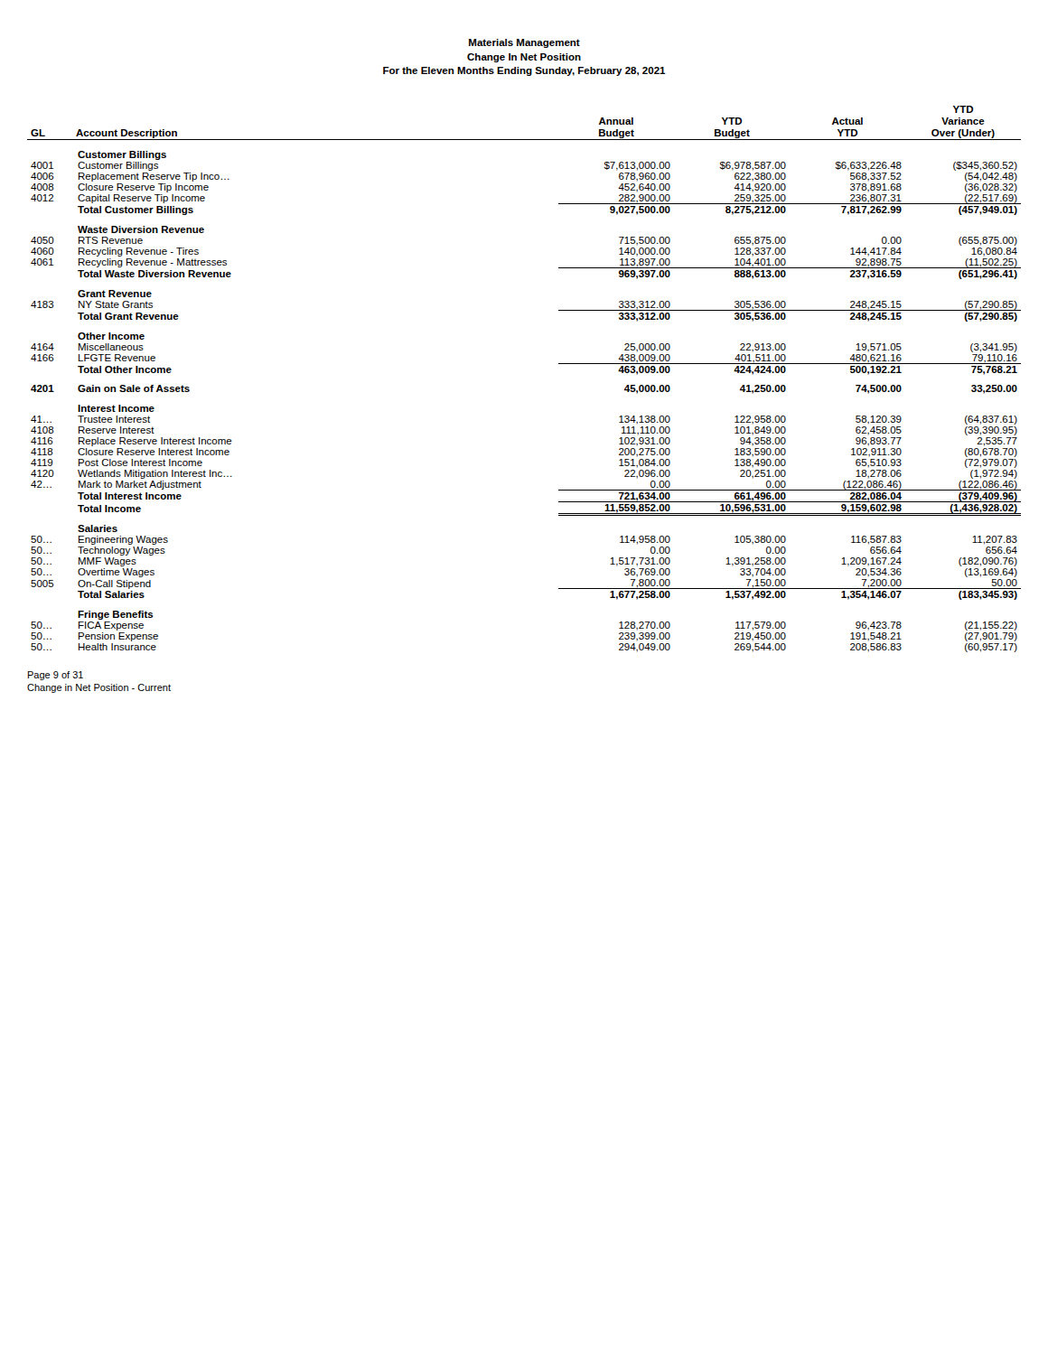Materials Management
Change In Net Position
For the Eleven Months Ending Sunday, February 28, 2021
| | | | | | YTD |
| --- | --- | --- | --- | --- | --- |
| | | Annual | YTD | Actual | Variance |
| GL | Account Description | Budget | Budget | YTD | Over (Under) |
| | Customer Billings | | | | |
| 4001 | Customer Billings | $7,613,000.00 | $6,978,587.00 | $6,633,226.48 | ($345,360.52) |
| 4006 | Replacement Reserve Tip Inco… | 678,960.00 | 622,380.00 | 568,337.52 | (54,042.48) |
| 4008 | Closure Reserve Tip Income | 452,640.00 | 414,920.00 | 378,891.68 | (36,028.32) |
| 4012 | Capital Reserve Tip Income | 282,900.00 | 259,325.00 | 236,807.31 | (22,517.69) |
| | Total Customer Billings | 9,027,500.00 | 8,275,212.00 | 7,817,262.99 | (457,949.01) |
| | Waste Diversion Revenue | | | | |
| 4050 | RTS Revenue | 715,500.00 | 655,875.00 | 0.00 | (655,875.00) |
| 4060 | Recycling Revenue - Tires | 140,000.00 | 128,337.00 | 144,417.84 | 16,080.84 |
| 4061 | Recycling Revenue - Mattresses | 113,897.00 | 104,401.00 | 92,898.75 | (11,502.25) |
| | Total Waste Diversion Revenue | 969,397.00 | 888,613.00 | 237,316.59 | (651,296.41) |
| | Grant Revenue | | | | |
| 4183 | NY State Grants | 333,312.00 | 305,536.00 | 248,245.15 | (57,290.85) |
| | Total Grant Revenue | 333,312.00 | 305,536.00 | 248,245.15 | (57,290.85) |
| | Other Income | | | | |
| 4164 | Miscellaneous | 25,000.00 | 22,913.00 | 19,571.05 | (3,341.95) |
| 4166 | LFGTE Revenue | 438,009.00 | 401,511.00 | 480,621.16 | 79,110.16 |
| | Total Other Income | 463,009.00 | 424,424.00 | 500,192.21 | 75,768.21 |
| 4201 | Gain on Sale of Assets | 45,000.00 | 41,250.00 | 74,500.00 | 33,250.00 |
| | Interest Income | | | | |
| 41… | Trustee Interest | 134,138.00 | 122,958.00 | 58,120.39 | (64,837.61) |
| 4108 | Reserve Interest | 111,110.00 | 101,849.00 | 62,458.05 | (39,390.95) |
| 4116 | Replace Reserve Interest Income | 102,931.00 | 94,358.00 | 96,893.77 | 2,535.77 |
| 4118 | Closure Reserve Interest Income | 200,275.00 | 183,590.00 | 102,911.30 | (80,678.70) |
| 4119 | Post Close Interest Income | 151,084.00 | 138,490.00 | 65,510.93 | (72,979.07) |
| 4120 | Wetlands Mitigation Interest Inc… | 22,096.00 | 20,251.00 | 18,278.06 | (1,972.94) |
| 42… | Mark to Market Adjustment | 0.00 | 0.00 | (122,086.46) | (122,086.46) |
| | Total Interest Income | 721,634.00 | 661,496.00 | 282,086.04 | (379,409.96) |
| | Total Income | 11,559,852.00 | 10,596,531.00 | 9,159,602.98 | (1,436,928.02) |
| | Salaries | | | | |
| 50… | Engineering Wages | 114,958.00 | 105,380.00 | 116,587.83 | 11,207.83 |
| 50… | Technology Wages | 0.00 | 0.00 | 656.64 | 656.64 |
| 50… | MMF Wages | 1,517,731.00 | 1,391,258.00 | 1,209,167.24 | (182,090.76) |
| 50… | Overtime Wages | 36,769.00 | 33,704.00 | 20,534.36 | (13,169.64) |
| 5005 | On-Call Stipend | 7,800.00 | 7,150.00 | 7,200.00 | 50.00 |
| | Total Salaries | 1,677,258.00 | 1,537,492.00 | 1,354,146.07 | (183,345.93) |
| | Fringe Benefits | | | | |
| 50… | FICA Expense | 128,270.00 | 117,579.00 | 96,423.78 | (21,155.22) |
| 50… | Pension Expense | 239,399.00 | 219,450.00 | 191,548.21 | (27,901.79) |
| 50… | Health Insurance | 294,049.00 | 269,544.00 | 208,586.83 | (60,957.17) |
Page 9 of 31
Change in Net Position - Current